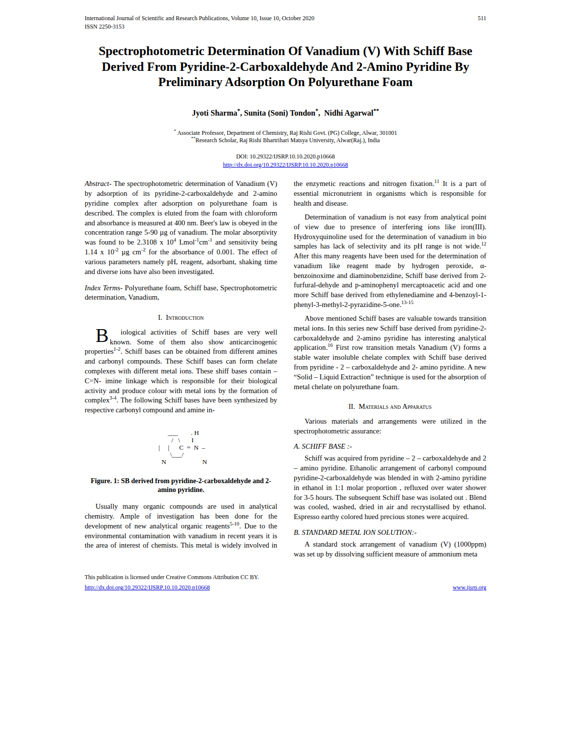International Journal of Scientific and Research Publications, Volume 10, Issue 10, October 2020
ISSN 2250-3153
511
Spectrophotometric Determination Of Vanadium (V) With Schiff Base Derived From Pyridine-2-Carboxaldehyde And 2-Amino Pyridine By Preliminary Adsorption On Polyurethane Foam
Jyoti Sharma*, Sunita (Soni) Tondon*, Nidhi Agarwal**
* Associate Professor, Department of Chemistry, Raj Rishi Govt. (PG) College, Alwar, 301001
**Research Scholar, Raj Rishi Bhartrihari Matsya University, Alwar(Raj.), India
DOI: 10.29322/IJSRP.10.10.2020.p10668
http://dx.doi.org/10.29322/IJSRP.10.10.2020.p10668
Abstract- The spectrophotometric determination of Vanadium (V) by adsorption of its pyridine-2-carboxaldehyde and 2-amino pyridine complex after adsorption on polyurethane foam is described. The complex is eluted from the foam with chloroform and absorbance is measured at 400 nm. Beer's law is obeyed in the concentration range 5-90 µg of vanadium. The molar absorptivity was found to be 2.3108 x 104 Lmol-1cm-1 and sensitivity being 1.14 x 10-2 µg cm-2 for the absorbance of 0.001. The effect of various parameters namely pH, reagent, adsorbant, shaking time and diverse ions have also been investigated.
Index Terms- Polyurethane foam, Schiff base, Spectrophotometric determination, Vanadium,
I. Introduction
Biological activities of Schiff bases are very well known. Some of them also show anticarcinogenic properties1-2. Schiff bases can be obtained from different amines and carbonyl compounds. These Schiff bases can form chelate complexes with different metal ions. These shiff bases contain –C=N- imine linkage which is responsible for their biological activity and produce colour with metal ions by the formation of complex3-4. The following Schiff bases have been synthesized by respective carbonyl compound and amine in-
___ . H / \ I | | C = N – \___/ N N
Figure. 1: SB derived from pyridine-2-carboxaldehyde and 2-amino pyridine.
Usually many organic compounds are used in analytical chemistry. Ample of investigation has been done for the development of new analytical organic reagents5-10. Due to the environmental contamination with vanadium in recent years it is the area of interest of chemists. This metal is widely involved in the enzymetic reactions and nitrogen fixation.11 It is a part of essential micronutrient in organisms which is responsible for health and disease.
Determination of vanadium is not easy from analytical point of view due to presence of interfering ions like iron(III). Hydroxyquinoline used for the determination of vanadium in bio samples has lack of selectivity and its pH range is not wide.12 After this many reagents have been used for the determination of vanadium like reagent made by hydrogen peroxide, α-benzoinoxime and diaminobenzidine, Schiff base derived from 2-furfural-dehyde and p-aminophenyl mercaptoacetic acid and one more Schiff base derived from ethylenediamine and 4-benzoyl-1-phenyl-3-methyl-2-pyrazidine-5-one.13-15
Above mentioned Schiff bases are valuable towards transition metal ions. In this series new Schiff base derived from pyridine-2-carboxaldehyde and 2-amino pyridine has interesting analytical application.16 First row transition metals Vanadium (V) forms a stable water insoluble chelate complex with Schiff base derived from pyridine - 2 – carboxaldehyde and 2- amino pyridine. A new “Solid – Liquid Extraction” technique is used for the absorption of metal chelate on polyurethane foam.
II. Materials and Apparatus
Various materials and arrangements were utilized in the spectrophotometric assurance:
A. SCHIFF BASE :-
Schiff was acquired from pyridine – 2 – carboxaldehyde and 2 – amino pyridine. Ethanolic arrangement of carbonyl compound pyridine-2-carboxaldehyde was blended in with 2-amino pyridine in ethanol in 1:1 molar proportion , refluxed over water shower for 3-5 hours. The subsequent Schiff base was isolated out . Blend was cooled, washed, dried in air and recrystallised by ethanol. Espresso earthy colored hued precious stones were acquired.
B. STANDARD METAL ION SOLUTION:-
A standard stock arrangement of vanadium (V) (1000ppm) was set up by dissolving sufficient measure of ammonium meta
This publication is licensed under Creative Commons Attribution CC BY.
http://dx.doi.org/10.29322/IJSRP.10.10.2020.p10668
www.ijsrp.org